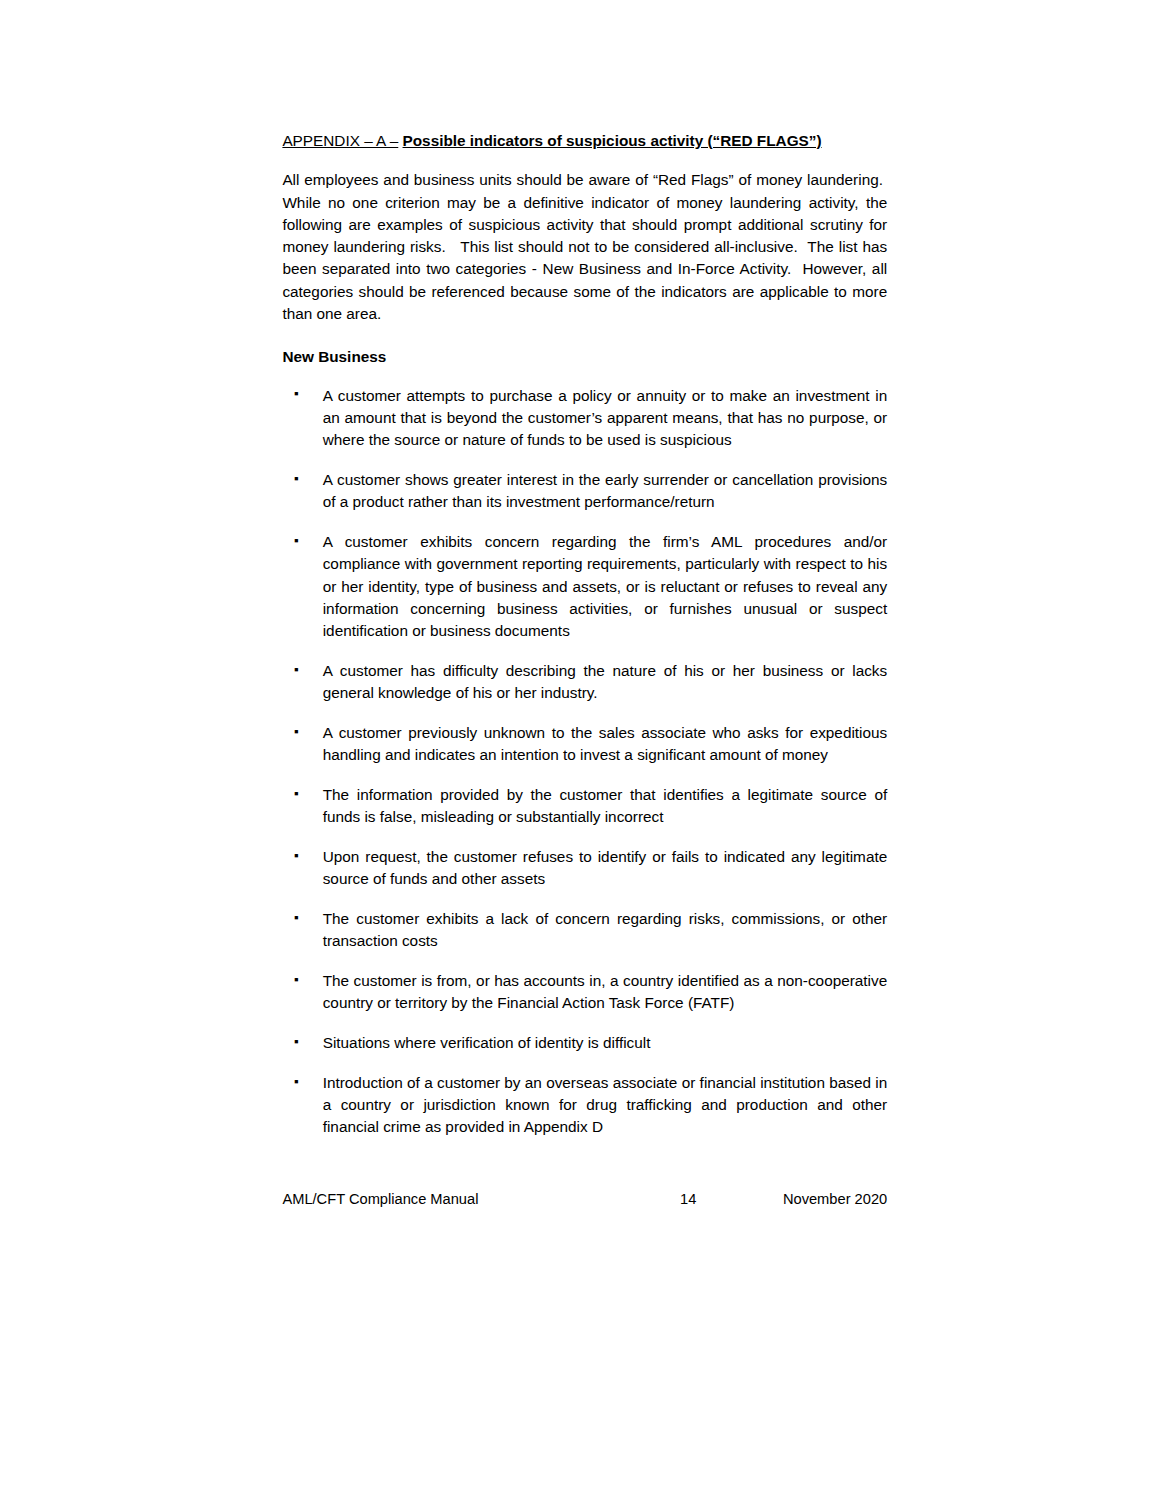APPENDIX – A – Possible indicators of suspicious activity (“RED FLAGS”)
All employees and business units should be aware of “Red Flags” of money laundering. While no one criterion may be a definitive indicator of money laundering activity, the following are examples of suspicious activity that should prompt additional scrutiny for money laundering risks. This list should not to be considered all-inclusive. The list has been separated into two categories - New Business and In-Force Activity. However, all categories should be referenced because some of the indicators are applicable to more than one area.
New Business
A customer attempts to purchase a policy or annuity or to make an investment in an amount that is beyond the customer’s apparent means, that has no purpose, or where the source or nature of funds to be used is suspicious
A customer shows greater interest in the early surrender or cancellation provisions of a product rather than its investment performance/return
A customer exhibits concern regarding the firm’s AML procedures and/or compliance with government reporting requirements, particularly with respect to his or her identity, type of business and assets, or is reluctant or refuses to reveal any information concerning business activities, or furnishes unusual or suspect identification or business documents
A customer has difficulty describing the nature of his or her business or lacks general knowledge of his or her industry.
A customer previously unknown to the sales associate who asks for expeditious handling and indicates an intention to invest a significant amount of money
The information provided by the customer that identifies a legitimate source of funds is false, misleading or substantially incorrect
Upon request, the customer refuses to identify or fails to indicated any legitimate source of funds and other assets
The customer exhibits a lack of concern regarding risks, commissions, or other transaction costs
The customer is from, or has accounts in, a country identified as a non-cooperative country or territory by the Financial Action Task Force (FATF)
Situations where verification of identity is difficult
Introduction of a customer by an overseas associate or financial institution based in a country or jurisdiction known for drug trafficking and production and other financial crime as provided in Appendix D
AML/CFT Compliance Manual
14
November 2020